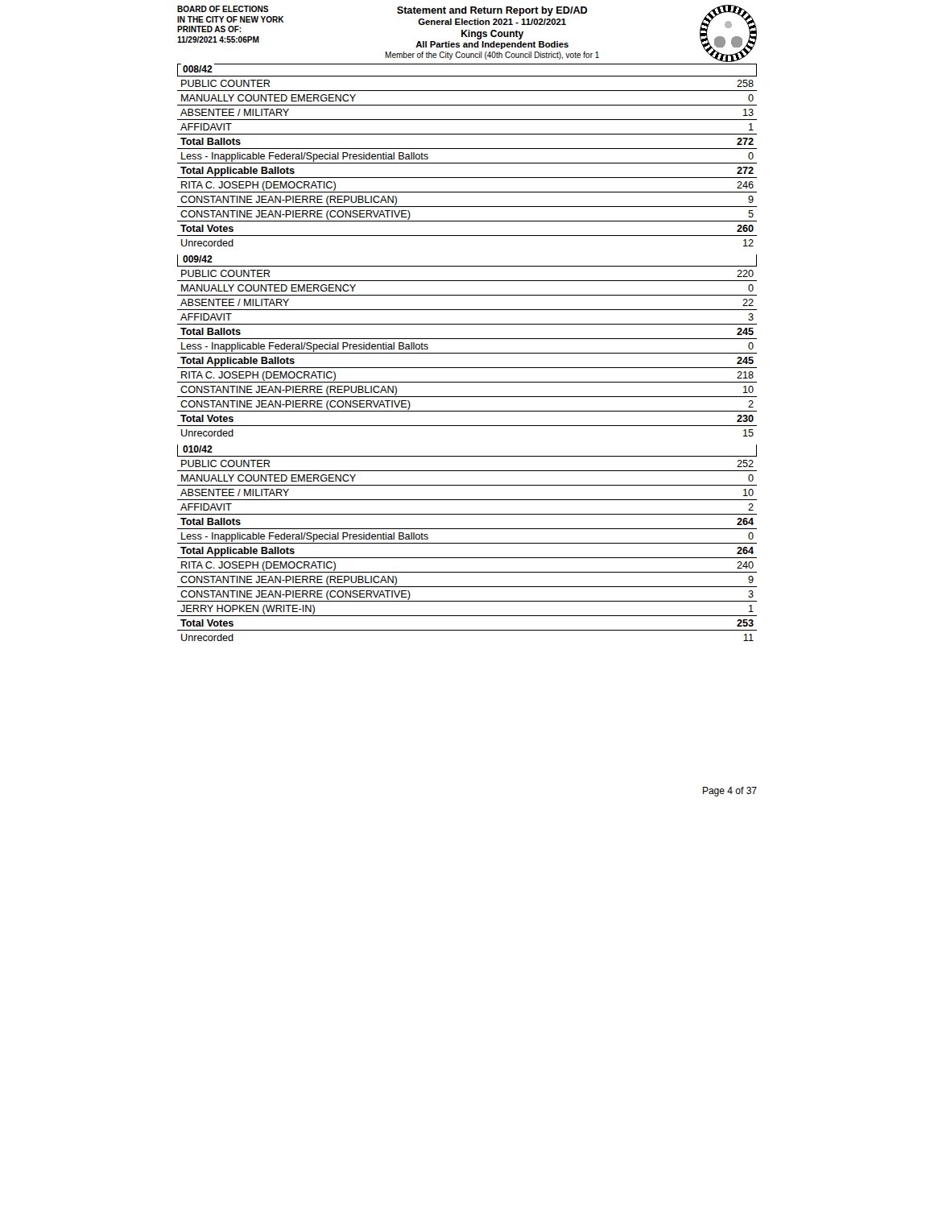BOARD OF ELECTIONS
IN THE CITY OF NEW YORK
PRINTED AS OF:
11/29/2021 4:55:06PM
Statement and Return Report by ED/AD
General Election 2021 - 11/02/2021
Kings County
All Parties and Independent Bodies
Member of the City Council (40th Council District), vote for 1
008/42
| PUBLIC COUNTER | 258 |
| MANUALLY COUNTED EMERGENCY | 0 |
| ABSENTEE / MILITARY | 13 |
| AFFIDAVIT | 1 |
| Total Ballots | 272 |
| Less - Inapplicable Federal/Special Presidential Ballots | 0 |
| Total Applicable Ballots | 272 |
| RITA C. JOSEPH (DEMOCRATIC) | 246 |
| CONSTANTINE JEAN-PIERRE (REPUBLICAN) | 9 |
| CONSTANTINE JEAN-PIERRE (CONSERVATIVE) | 5 |
| Total Votes | 260 |
| Unrecorded | 12 |
009/42
| PUBLIC COUNTER | 220 |
| MANUALLY COUNTED EMERGENCY | 0 |
| ABSENTEE / MILITARY | 22 |
| AFFIDAVIT | 3 |
| Total Ballots | 245 |
| Less - Inapplicable Federal/Special Presidential Ballots | 0 |
| Total Applicable Ballots | 245 |
| RITA C. JOSEPH (DEMOCRATIC) | 218 |
| CONSTANTINE JEAN-PIERRE (REPUBLICAN) | 10 |
| CONSTANTINE JEAN-PIERRE (CONSERVATIVE) | 2 |
| Total Votes | 230 |
| Unrecorded | 15 |
010/42
| PUBLIC COUNTER | 252 |
| MANUALLY COUNTED EMERGENCY | 0 |
| ABSENTEE / MILITARY | 10 |
| AFFIDAVIT | 2 |
| Total Ballots | 264 |
| Less - Inapplicable Federal/Special Presidential Ballots | 0 |
| Total Applicable Ballots | 264 |
| RITA C. JOSEPH (DEMOCRATIC) | 240 |
| CONSTANTINE JEAN-PIERRE (REPUBLICAN) | 9 |
| CONSTANTINE JEAN-PIERRE (CONSERVATIVE) | 3 |
| JERRY HOPKEN (WRITE-IN) | 1 |
| Total Votes | 253 |
| Unrecorded | 11 |
Page 4 of 37